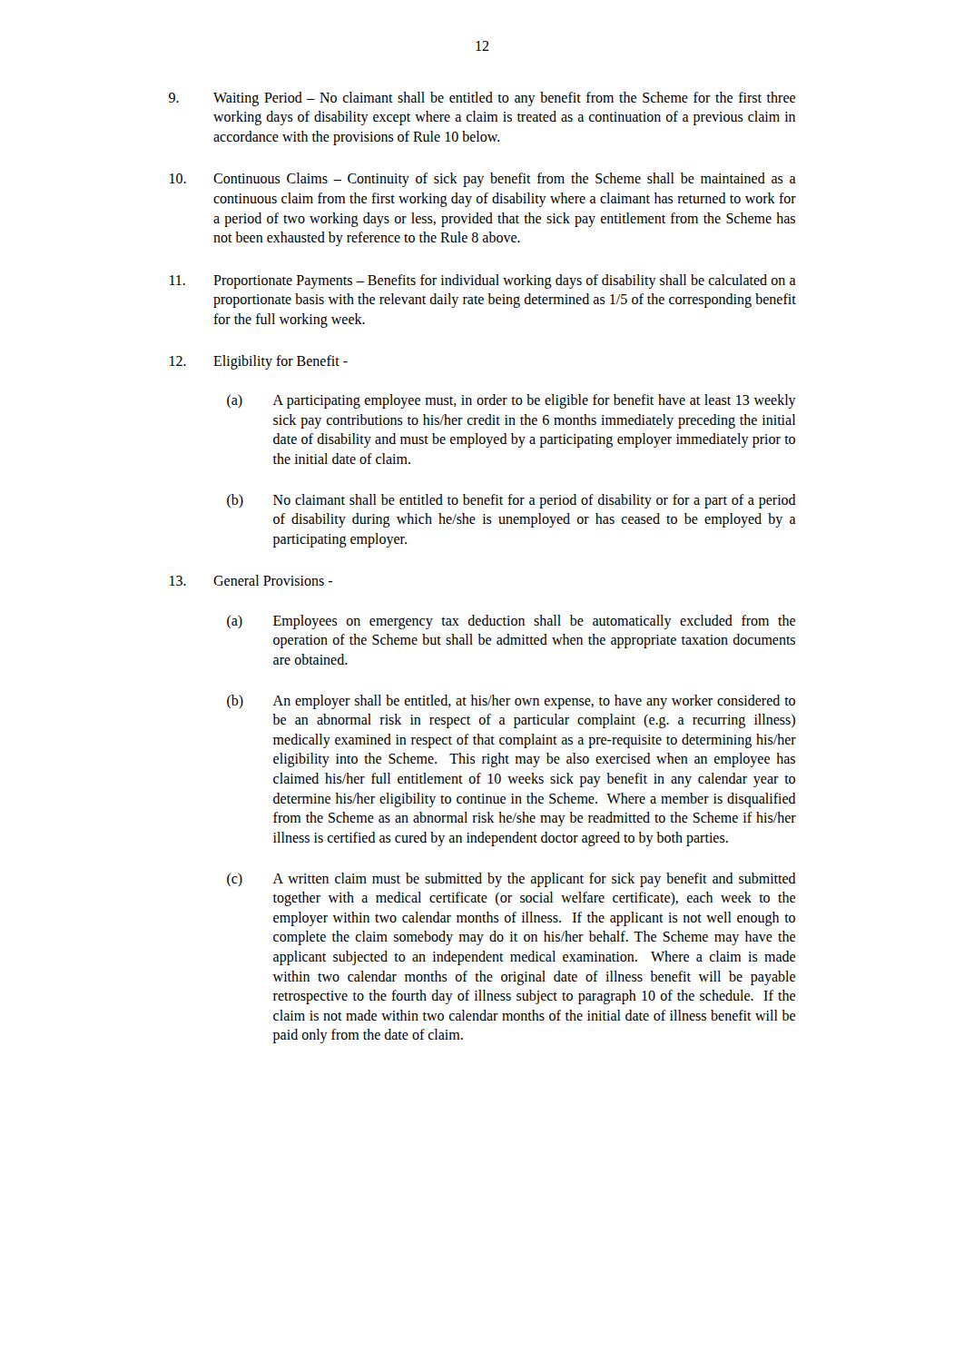12
9. Waiting Period – No claimant shall be entitled to any benefit from the Scheme for the first three working days of disability except where a claim is treated as a continuation of a previous claim in accordance with the provisions of Rule 10 below.
10. Continuous Claims – Continuity of sick pay benefit from the Scheme shall be maintained as a continuous claim from the first working day of disability where a claimant has returned to work for a period of two working days or less, provided that the sick pay entitlement from the Scheme has not been exhausted by reference to the Rule 8 above.
11. Proportionate Payments – Benefits for individual working days of disability shall be calculated on a proportionate basis with the relevant daily rate being determined as 1/5 of the corresponding benefit for the full working week.
12. Eligibility for Benefit -
(a) A participating employee must, in order to be eligible for benefit have at least 13 weekly sick pay contributions to his/her credit in the 6 months immediately preceding the initial date of disability and must be employed by a participating employer immediately prior to the initial date of claim.
(b) No claimant shall be entitled to benefit for a period of disability or for a part of a period of disability during which he/she is unemployed or has ceased to be employed by a participating employer.
13. General Provisions -
(a) Employees on emergency tax deduction shall be automatically excluded from the operation of the Scheme but shall be admitted when the appropriate taxation documents are obtained.
(b) An employer shall be entitled, at his/her own expense, to have any worker considered to be an abnormal risk in respect of a particular complaint (e.g. a recurring illness) medically examined in respect of that complaint as a pre-requisite to determining his/her eligibility into the Scheme. This right may be also exercised when an employee has claimed his/her full entitlement of 10 weeks sick pay benefit in any calendar year to determine his/her eligibility to continue in the Scheme. Where a member is disqualified from the Scheme as an abnormal risk he/she may be readmitted to the Scheme if his/her illness is certified as cured by an independent doctor agreed to by both parties.
(c) A written claim must be submitted by the applicant for sick pay benefit and submitted together with a medical certificate (or social welfare certificate), each week to the employer within two calendar months of illness. If the applicant is not well enough to complete the claim somebody may do it on his/her behalf. The Scheme may have the applicant subjected to an independent medical examination. Where a claim is made within two calendar months of the original date of illness benefit will be payable retrospective to the fourth day of illness subject to paragraph 10 of the schedule. If the claim is not made within two calendar months of the initial date of illness benefit will be paid only from the date of claim.